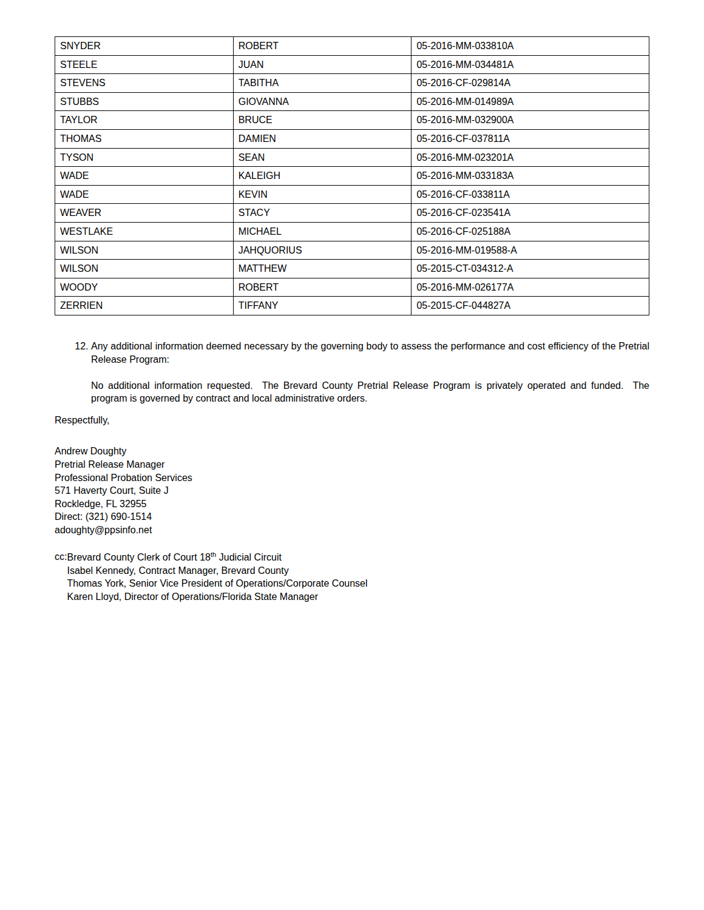| SNYDER | ROBERT | 05-2016-MM-033810A |
| STEELE | JUAN | 05-2016-MM-034481A |
| STEVENS | TABITHA | 05-2016-CF-029814A |
| STUBBS | GIOVANNA | 05-2016-MM-014989A |
| TAYLOR | BRUCE | 05-2016-MM-032900A |
| THOMAS | DAMIEN | 05-2016-CF-037811A |
| TYSON | SEAN | 05-2016-MM-023201A |
| WADE | KALEIGH | 05-2016-MM-033183A |
| WADE | KEVIN | 05-2016-CF-033811A |
| WEAVER | STACY | 05-2016-CF-023541A |
| WESTLAKE | MICHAEL | 05-2016-CF-025188A |
| WILSON | JAHQUORIUS | 05-2016-MM-019588-A |
| WILSON | MATTHEW | 05-2015-CT-034312-A |
| WOODY | ROBERT | 05-2016-MM-026177A |
| ZERRIEN | TIFFANY | 05-2015-CF-044827A |
Any additional information deemed necessary by the governing body to assess the performance and cost efficiency of the Pretrial Release Program:
No additional information requested. The Brevard County Pretrial Release Program is privately operated and funded. The program is governed by contract and local administrative orders.
Respectfully,
Andrew Doughty
Pretrial Release Manager
Professional Probation Services
571 Haverty Court, Suite J
Rockledge, FL 32955
Direct: (321) 690-1514
adoughty@ppsinfo.net
| cc: | Brevard County Clerk of Court 18 th Judicial Circuit |
| | Isabel Kennedy, Contract Manager, Brevard County |
| | Thomas York, Senior Vice President of Operations/Corporate Counsel |
| | Karen Lloyd, Director of Operations/Florida State Manager |